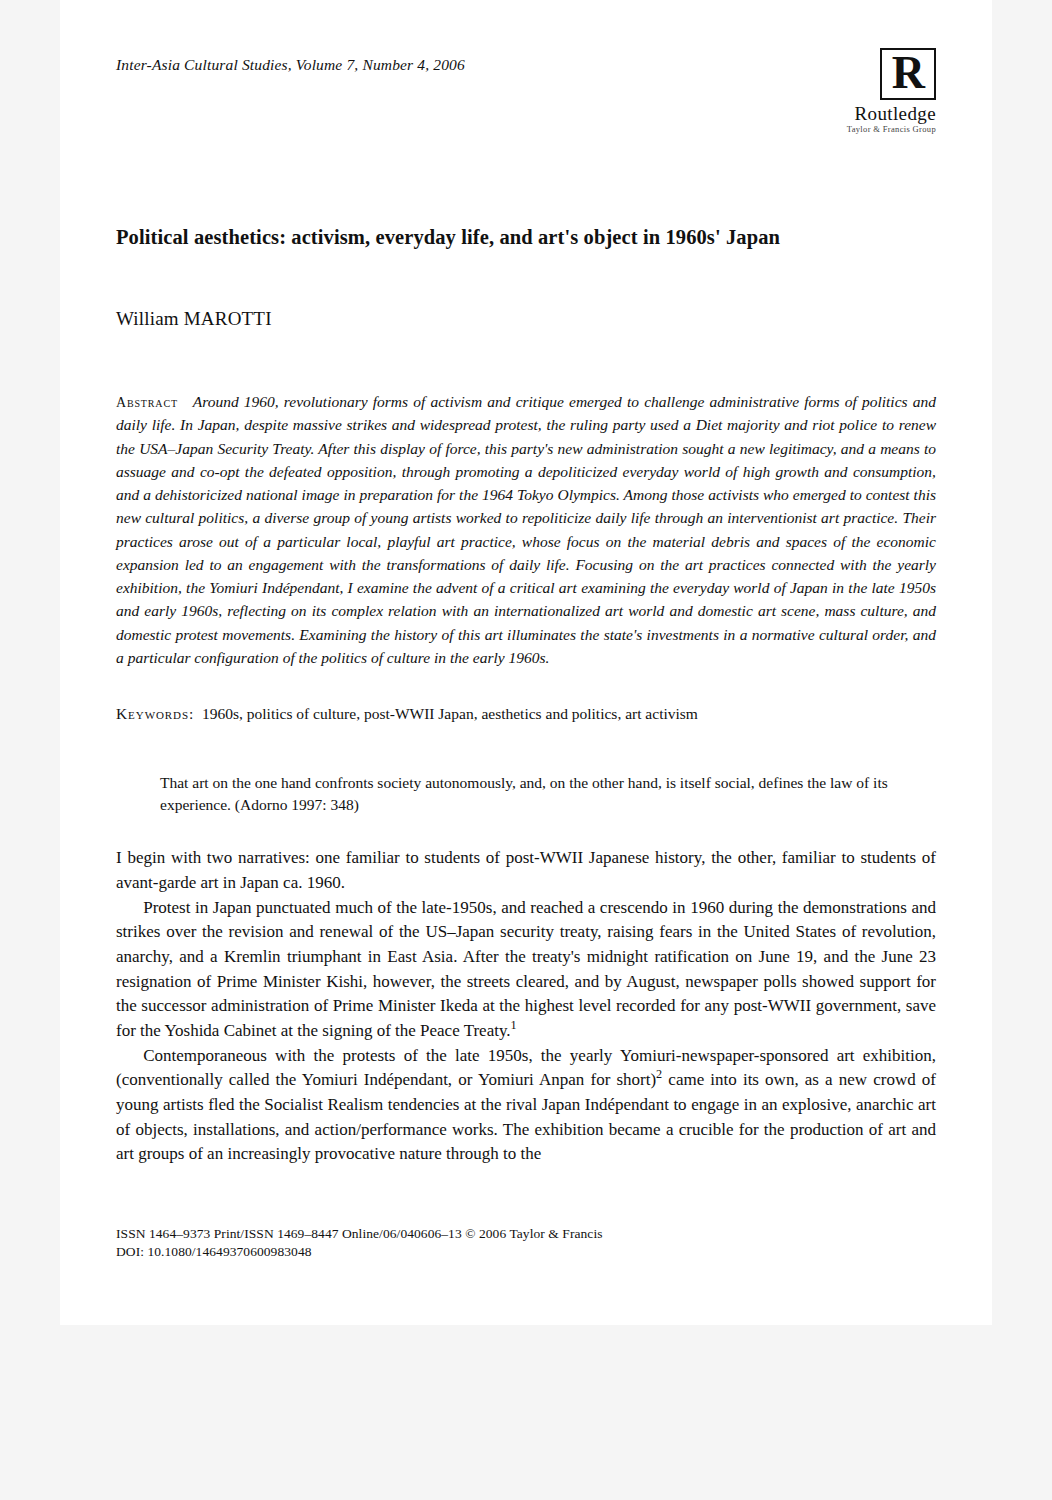Inter-Asia Cultural Studies, Volume 7, Number 4, 2006
R
Routledge
Taylor & Francis Group
Political aesthetics: activism, everyday life, and art's object in 1960s' Japan
William Marotti
Abstract Around 1960, revolutionary forms of activism and critique emerged to challenge administrative forms of politics and daily life. In Japan, despite massive strikes and widespread protest, the ruling party used a Diet majority and riot police to renew the USA–Japan Security Treaty. After this display of force, this party's new administration sought a new legitimacy, and a means to assuage and co-opt the defeated opposition, through promoting a depoliticized everyday world of high growth and consumption, and a dehistoricized national image in preparation for the 1964 Tokyo Olympics. Among those activists who emerged to contest this new cultural politics, a diverse group of young artists worked to repoliticize daily life through an interventionist art practice. Their practices arose out of a particular local, playful art practice, whose focus on the material debris and spaces of the economic expansion led to an engagement with the transformations of daily life. Focusing on the art practices connected with the yearly exhibition, the Yomiuri Indépendant, I examine the advent of a critical art examining the everyday world of Japan in the late 1950s and early 1960s, reflecting on its complex relation with an internationalized art world and domestic art scene, mass culture, and domestic protest movements. Examining the history of this art illuminates the state's investments in a normative cultural order, and a particular configuration of the politics of culture in the early 1960s.
Keywords: 1960s, politics of culture, post-WWII Japan, aesthetics and politics, art activism
That art on the one hand confronts society autonomously, and, on the other hand, is itself social, defines the law of its experience. (Adorno 1997: 348)
I begin with two narratives: one familiar to students of post-WWII Japanese history, the other, familiar to students of avant-garde art in Japan ca. 1960.
Protest in Japan punctuated much of the late-1950s, and reached a crescendo in 1960 during the demonstrations and strikes over the revision and renewal of the US–Japan security treaty, raising fears in the United States of revolution, anarchy, and a Kremlin triumphant in East Asia. After the treaty's midnight ratification on June 19, and the June 23 resignation of Prime Minister Kishi, however, the streets cleared, and by August, newspaper polls showed support for the successor administration of Prime Minister Ikeda at the highest level recorded for any post-WWII government, save for the Yoshida Cabinet at the signing of the Peace Treaty.1
Contemporaneous with the protests of the late 1950s, the yearly Yomiuri-newspaper-sponsored art exhibition, (conventionally called the Yomiuri Indépendant, or Yomiuri Anpan for short)2 came into its own, as a new crowd of young artists fled the Socialist Realism tendencies at the rival Japan Indépendant to engage in an explosive, anarchic art of objects, installations, and action/performance works. The exhibition became a crucible for the production of art and art groups of an increasingly provocative nature through to the
ISSN 1464–9373 Print/ISSN 1469–8447 Online/06/040606–13 © 2006 Taylor & Francis
DOI: 10.1080/14649370600983048